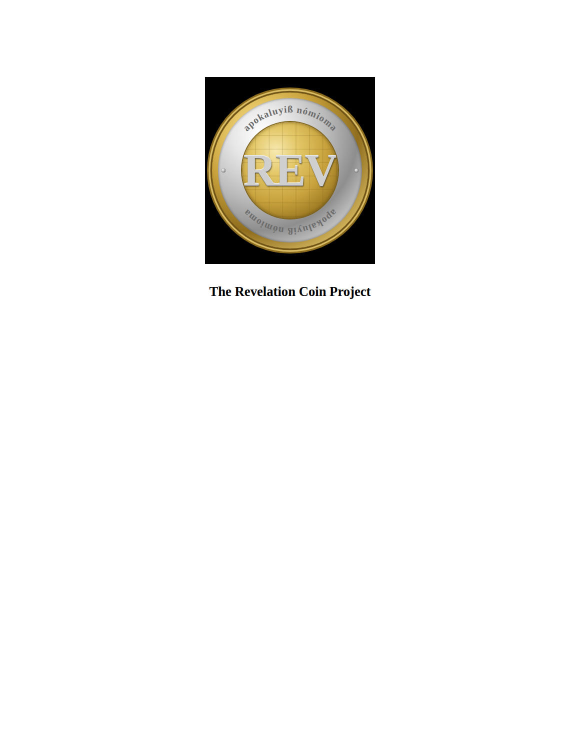apokaluyiß nómioma apokaluyiß nómioma
REV
The Revelation Coin Project